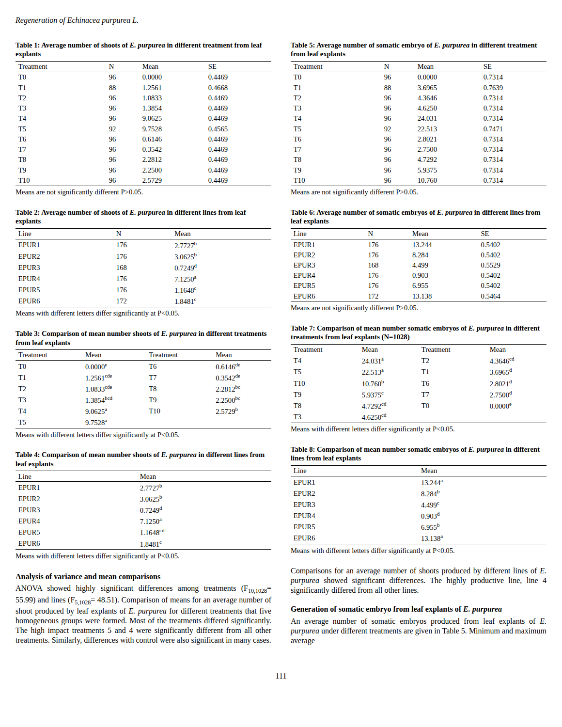Regeneration of Echinacea purpurea L.
Table 1: Average number of shoots of E. purpurea in different treatment from leaf explants
| Treatment | N | Mean | SE |
| --- | --- | --- | --- |
| T0 | 96 | 0.0000 | 0.4469 |
| T1 | 88 | 1.2561 | 0.4668 |
| T2 | 96 | 1.0833 | 0.4469 |
| T3 | 96 | 1.3854 | 0.4469 |
| T4 | 96 | 9.0625 | 0.4469 |
| T5 | 92 | 9.7528 | 0.4565 |
| T6 | 96 | 0.6146 | 0.4469 |
| T7 | 96 | 0.3542 | 0.4469 |
| T8 | 96 | 2.2812 | 0.4469 |
| T9 | 96 | 2.2500 | 0.4469 |
| T10 | 96 | 2.5729 | 0.4469 |
Means are not significantly different P>0.05.
Table 2: Average number of shoots of E. purpurea in different lines from leaf explants
| Line | N | Mean |
| --- | --- | --- |
| EPUR1 | 176 | 2.7727 b |
| EPUR2 | 176 | 3.0625 b |
| EPUR3 | 168 | 0.7249 d |
| EPUR4 | 176 | 7.1250 a |
| EPUR5 | 176 | 1.1648 c |
| EPUR6 | 172 | 1.8481 c |
Means with different letters differ significantly at P<0.05.
Table 3: Comparison of mean number shoots of E. purpurea in different treatments from leaf explants
| Treatment | Mean | Treatment | Mean |
| --- | --- | --- | --- |
| T0 | 0.0000 e | T6 | 0.6146 de |
| T1 | 1.2561 cde | T7 | 0.3542 de |
| T2 | 1.0833 cde | T8 | 2.2812 bc |
| T3 | 1.3854 bcd | T9 | 2.2500 bc |
| T4 | 9.0625 a | T10 | 2.5729 b |
| T5 | 9.7528 a | | |
Means with different letters differ significantly at P<0.05.
Table 4: Comparison of mean number shoots of E. purpurea in different lines from leaf explants
| Line | Mean |
| --- | --- |
| EPUR1 | 2.7727 b |
| EPUR2 | 3.0625 b |
| EPUR3 | 0.7249 d |
| EPUR4 | 7.1250 a |
| EPUR5 | 1.1648 cd |
| EPUR6 | 1.8481 c |
Means with different letters differ significantly at P<0.05.
Analysis of variance and mean comparisons
ANOVA showed highly significant differences among treatments (F10,1028= 55.99) and lines (F5,1028= 48.51). Comparison of means for an average number of shoot produced by leaf explants of E. purpurea for different treatments that five homogeneous groups were formed. Most of the treatments differed significantly. The high impact treatments 5 and 4 were significantly different from all other treatments. Similarly, differences with control were also significant in many cases.
Table 5: Average number of somatic embryo of E. purpurea in different treatment from leaf explants
| Treatment | N | Mean | SE |
| --- | --- | --- | --- |
| T0 | 96 | 0.0000 | 0.7314 |
| T1 | 88 | 3.6965 | 0.7639 |
| T2 | 96 | 4.3646 | 0.7314 |
| T3 | 96 | 4.6250 | 0.7314 |
| T4 | 96 | 24.031 | 0.7314 |
| T5 | 92 | 22.513 | 0.7471 |
| T6 | 96 | 2.8021 | 0.7314 |
| T7 | 96 | 2.7500 | 0.7314 |
| T8 | 96 | 4.7292 | 0.7314 |
| T9 | 96 | 5.9375 | 0.7314 |
| T10 | 96 | 10.760 | 0.7314 |
Means are not significantly different P>0.05.
Table 6: Average number of somatic embryos of E. purpurea in different lines from leaf explants
| Line | N | Mean | SE |
| --- | --- | --- | --- |
| EPUR1 | 176 | 13.244 | 0.5402 |
| EPUR2 | 176 | 8.284 | 0.5402 |
| EPUR3 | 168 | 4.499 | 0.5529 |
| EPUR4 | 176 | 0.903 | 0.5402 |
| EPUR5 | 176 | 6.955 | 0.5402 |
| EPUR6 | 172 | 13.138 | 0.5464 |
Means are not significantly different P>0.05.
Table 7: Comparison of mean number somatic embryos of E. purpurea in different treatments from leaf explants (N=1028)
| Treatment | Mean | Treatment | Mean |
| --- | --- | --- | --- |
| T4 | 24.031 a | T2 | 4.3646 cd |
| T5 | 22.513 a | T1 | 3.6965 d |
| T10 | 10.760 b | T6 | 2.8021 d |
| T9 | 5.9375 c | T7 | 2.7500 d |
| T8 | 4.7292 cd | T0 | 0.0000 e |
| T3 | 4.6250 cd | | |
Means with different letters differ significantly at P<0.05.
Table 8: Comparison of mean number somatic embryos of E. purpurea in different lines from leaf explants
| Line | Mean |
| --- | --- |
| EPUR1 | 13.244 a |
| EPUR2 | 8.284 b |
| EPUR3 | 4.499 c |
| EPUR4 | 0.903 d |
| EPUR5 | 6.955 b |
| EPUR6 | 13.138 a |
Means with different letters differ significantly at P<0.05.
Comparisons for an average number of shoots produced by different lines of E. purpurea showed significant differences. The highly productive line, line 4 significantly differed from all other lines.
Generation of somatic embryo from leaf explants of E. purpurea
An average number of somatic embryos produced from leaf explants of E. purpurea under different treatments are given in Table 5. Minimum and maximum average
111